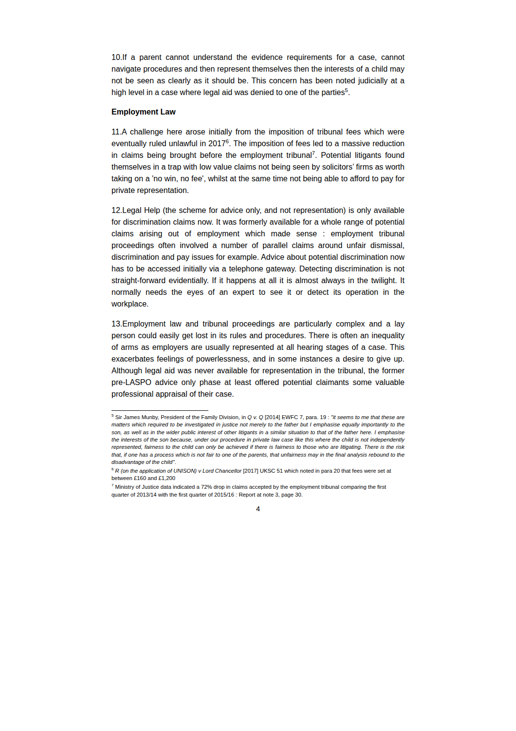10.If a parent cannot understand the evidence requirements for a case, cannot navigate procedures and then represent themselves then the interests of a child may not be seen as clearly as it should be. This concern has been noted judicially at a high level in a case where legal aid was denied to one of the parties5.
Employment Law
11.A challenge here arose initially from the imposition of tribunal fees which were eventually ruled unlawful in 20176. The imposition of fees led to a massive reduction in claims being brought before the employment tribunal7. Potential litigants found themselves in a trap with low value claims not being seen by solicitors’ firms as worth taking on a 'no win, no fee', whilst at the same time not being able to afford to pay for private representation.
12.Legal Help (the scheme for advice only, and not representation) is only available for discrimination claims now. It was formerly available for a whole range of potential claims arising out of employment which made sense : employment tribunal proceedings often involved a number of parallel claims around unfair dismissal, discrimination and pay issues for example. Advice about potential discrimination now has to be accessed initially via a telephone gateway. Detecting discrimination is not straight-forward evidentially. If it happens at all it is almost always in the twilight. It normally needs the eyes of an expert to see it or detect its operation in the workplace.
13.Employment law and tribunal proceedings are particularly complex and a lay person could easily get lost in its rules and procedures. There is often an inequality of arms as employers are usually represented at all hearing stages of a case. This exacerbates feelings of powerlessness, and in some instances a desire to give up. Although legal aid was never available for representation in the tribunal, the former pre-LASPO advice only phase at least offered potential claimants some valuable professional appraisal of their case.
5 Sir James Munby, President of the Family Division, in Q v. Q [2014] EWFC 7, para. 19 : "it seems to me that these are matters which required to be investigated in justice not merely to the father but I emphasise equally importantly to the son, as well as in the wider public interest of other litigants in a similar situation to that of the father here. I emphasise the interests of the son because, under our procedure in private law case like this where the child is not independently represented, fairness to the child can only be achieved if there is fairness to those who are litigating. There is the risk that, if one has a process which is not fair to one of the parents, that unfairness may in the final analysis rebound to the disadvantage of the child".
6 R (on the application of UNISON) v Lord Chancellor [2017] UKSC 51 which noted in para 20 that fees were set at between £160 and £1,200
7 Ministry of Justice data indicated a 72% drop in claims accepted by the employment tribunal comparing the first quarter of 2013/14 with the first quarter of 2015/16 : Report at note 3, page 30.
4